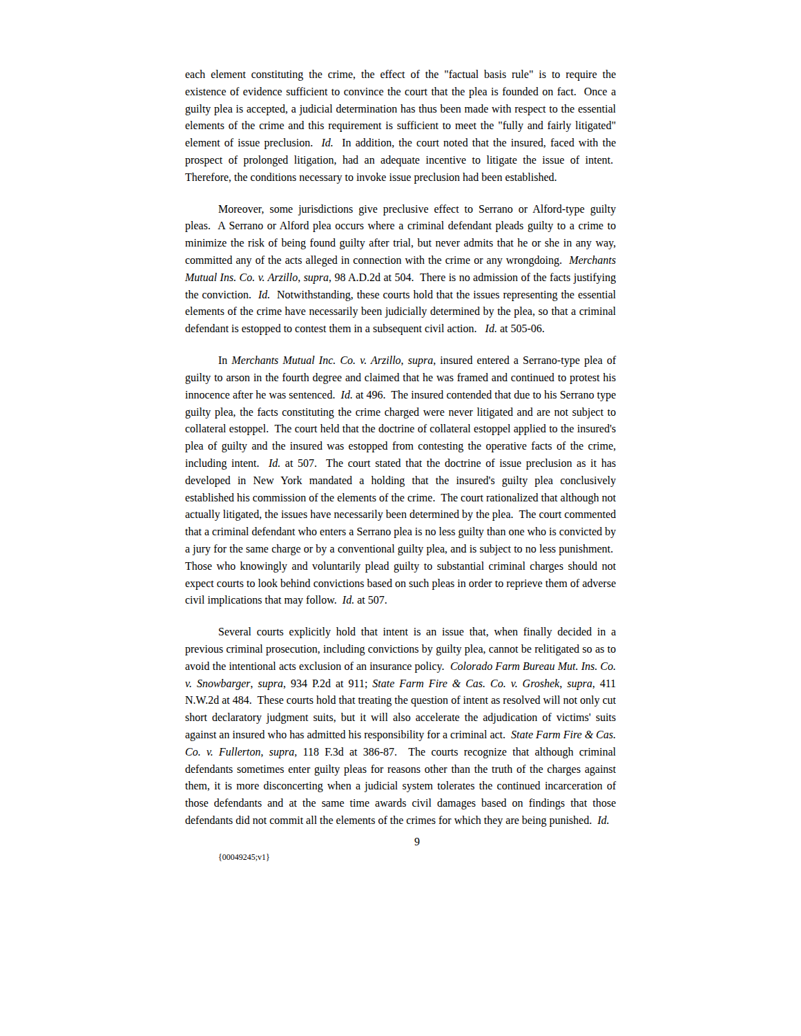each element constituting the crime, the effect of the "factual basis rule" is to require the existence of evidence sufficient to convince the court that the plea is founded on fact. Once a guilty plea is accepted, a judicial determination has thus been made with respect to the essential elements of the crime and this requirement is sufficient to meet the "fully and fairly litigated" element of issue preclusion. Id. In addition, the court noted that the insured, faced with the prospect of prolonged litigation, had an adequate incentive to litigate the issue of intent. Therefore, the conditions necessary to invoke issue preclusion had been established.
Moreover, some jurisdictions give preclusive effect to Serrano or Alford-type guilty pleas. A Serrano or Alford plea occurs where a criminal defendant pleads guilty to a crime to minimize the risk of being found guilty after trial, but never admits that he or she in any way, committed any of the acts alleged in connection with the crime or any wrongdoing. Merchants Mutual Ins. Co. v. Arzillo, supra, 98 A.D.2d at 504. There is no admission of the facts justifying the conviction. Id. Notwithstanding, these courts hold that the issues representing the essential elements of the crime have necessarily been judicially determined by the plea, so that a criminal defendant is estopped to contest them in a subsequent civil action. Id. at 505-06.
In Merchants Mutual Inc. Co. v. Arzillo, supra, insured entered a Serrano-type plea of guilty to arson in the fourth degree and claimed that he was framed and continued to protest his innocence after he was sentenced. Id. at 496. The insured contended that due to his Serrano type guilty plea, the facts constituting the crime charged were never litigated and are not subject to collateral estoppel. The court held that the doctrine of collateral estoppel applied to the insured's plea of guilty and the insured was estopped from contesting the operative facts of the crime, including intent. Id. at 507. The court stated that the doctrine of issue preclusion as it has developed in New York mandated a holding that the insured's guilty plea conclusively established his commission of the elements of the crime. The court rationalized that although not actually litigated, the issues have necessarily been determined by the plea. The court commented that a criminal defendant who enters a Serrano plea is no less guilty than one who is convicted by a jury for the same charge or by a conventional guilty plea, and is subject to no less punishment. Those who knowingly and voluntarily plead guilty to substantial criminal charges should not expect courts to look behind convictions based on such pleas in order to reprieve them of adverse civil implications that may follow. Id. at 507.
Several courts explicitly hold that intent is an issue that, when finally decided in a previous criminal prosecution, including convictions by guilty plea, cannot be relitigated so as to avoid the intentional acts exclusion of an insurance policy. Colorado Farm Bureau Mut. Ins. Co. v. Snowbarger, supra, 934 P.2d at 911; State Farm Fire & Cas. Co. v. Groshek, supra, 411 N.W.2d at 484. These courts hold that treating the question of intent as resolved will not only cut short declaratory judgment suits, but it will also accelerate the adjudication of victims' suits against an insured who has admitted his responsibility for a criminal act. State Farm Fire & Cas. Co. v. Fullerton, supra, 118 F.3d at 386-87. The courts recognize that although criminal defendants sometimes enter guilty pleas for reasons other than the truth of the charges against them, it is more disconcerting when a judicial system tolerates the continued incarceration of those defendants and at the same time awards civil damages based on findings that those defendants did not commit all the elements of the crimes for which they are being punished. Id.
9
{00049245;v1}